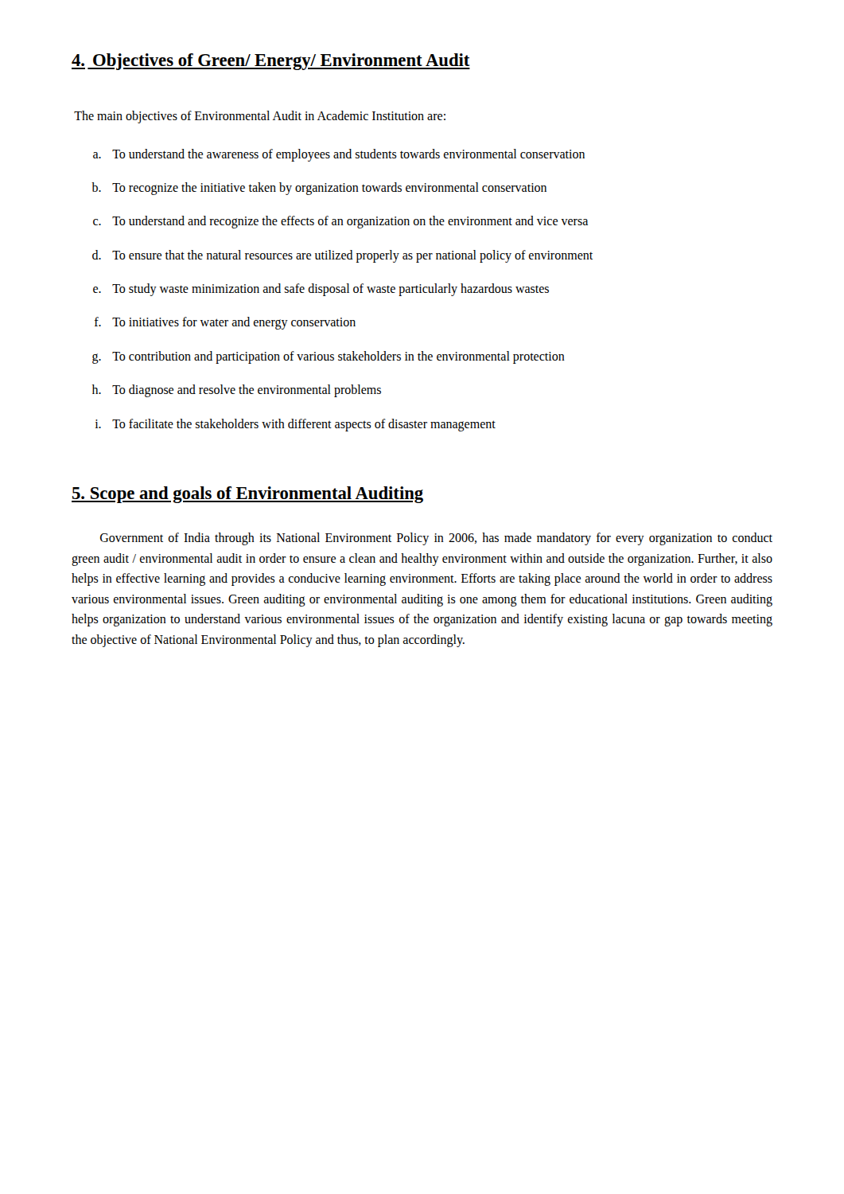4. Objectives of Green/ Energy/ Environment Audit
The main objectives of Environmental Audit in Academic Institution are:
To understand the awareness of employees and students towards environmental conservation
To recognize the initiative taken by organization towards environmental conservation
To understand and recognize the effects of an organization on the environment and vice versa
To ensure that the natural resources are utilized properly as per national policy of environment
To study waste minimization and safe disposal of waste particularly hazardous wastes
To initiatives for water and energy conservation
To contribution and participation of various stakeholders in the environmental protection
To diagnose and resolve the environmental problems
To facilitate the stakeholders with different aspects of disaster management
5. Scope and goals of Environmental Auditing
Government of India through its National Environment Policy in 2006, has made mandatory for every organization to conduct green audit / environmental audit in order to ensure a clean and healthy environment within and outside the organization. Further, it also helps in effective learning and provides a conducive learning environment. Efforts are taking place around the world in order to address various environmental issues. Green auditing or environmental auditing is one among them for educational institutions. Green auditing helps organization to understand various environmental issues of the organization and identify existing lacuna or gap towards meeting the objective of National Environmental Policy and thus, to plan accordingly.